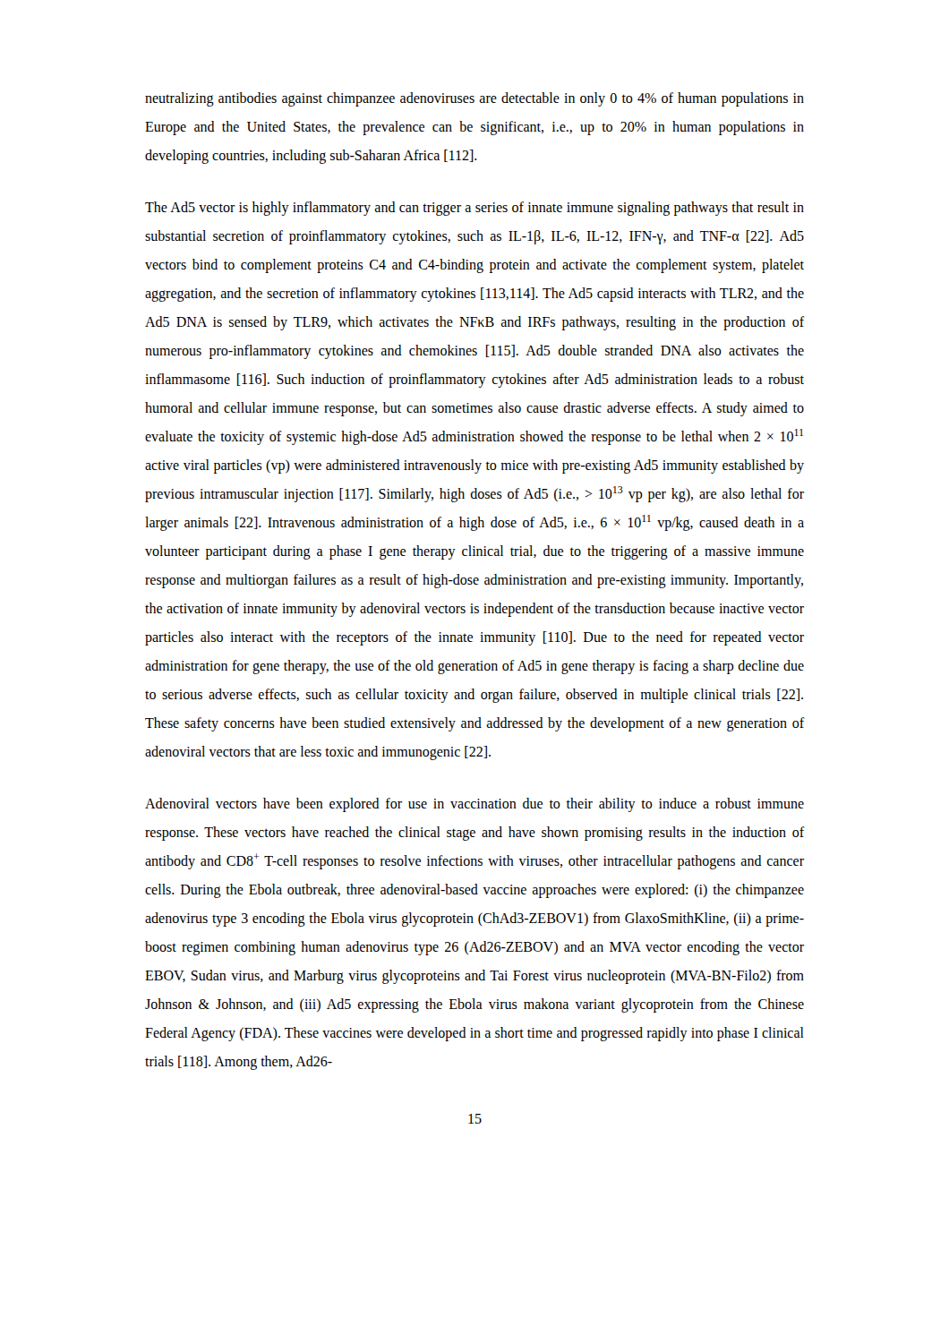neutralizing antibodies against chimpanzee adenoviruses are detectable in only 0 to 4% of human populations in Europe and the United States, the prevalence can be significant, i.e., up to 20% in human populations in developing countries, including sub-Saharan Africa [112].
The Ad5 vector is highly inflammatory and can trigger a series of innate immune signaling pathways that result in substantial secretion of proinflammatory cytokines, such as IL-1β, IL-6, IL-12, IFN-γ, and TNF-α [22]. Ad5 vectors bind to complement proteins C4 and C4-binding protein and activate the complement system, platelet aggregation, and the secretion of inflammatory cytokines [113,114]. The Ad5 capsid interacts with TLR2, and the Ad5 DNA is sensed by TLR9, which activates the NFκB and IRFs pathways, resulting in the production of numerous pro-inflammatory cytokines and chemokines [115]. Ad5 double stranded DNA also activates the inflammasome [116]. Such induction of proinflammatory cytokines after Ad5 administration leads to a robust humoral and cellular immune response, but can sometimes also cause drastic adverse effects. A study aimed to evaluate the toxicity of systemic high-dose Ad5 administration showed the response to be lethal when 2 × 1011 active viral particles (vp) were administered intravenously to mice with pre-existing Ad5 immunity established by previous intramuscular injection [117]. Similarly, high doses of Ad5 (i.e., > 1013 vp per kg), are also lethal for larger animals [22]. Intravenous administration of a high dose of Ad5, i.e., 6 × 1011 vp/kg, caused death in a volunteer participant during a phase I gene therapy clinical trial, due to the triggering of a massive immune response and multiorgan failures as a result of high-dose administration and pre-existing immunity. Importantly, the activation of innate immunity by adenoviral vectors is independent of the transduction because inactive vector particles also interact with the receptors of the innate immunity [110]. Due to the need for repeated vector administration for gene therapy, the use of the old generation of Ad5 in gene therapy is facing a sharp decline due to serious adverse effects, such as cellular toxicity and organ failure, observed in multiple clinical trials [22]. These safety concerns have been studied extensively and addressed by the development of a new generation of adenoviral vectors that are less toxic and immunogenic [22].
Adenoviral vectors have been explored for use in vaccination due to their ability to induce a robust immune response. These vectors have reached the clinical stage and have shown promising results in the induction of antibody and CD8+ T-cell responses to resolve infections with viruses, other intracellular pathogens and cancer cells. During the Ebola outbreak, three adenoviral-based vaccine approaches were explored: (i) the chimpanzee adenovirus type 3 encoding the Ebola virus glycoprotein (ChAd3-ZEBOV1) from GlaxoSmithKline, (ii) a prime-boost regimen combining human adenovirus type 26 (Ad26-ZEBOV) and an MVA vector encoding the vector EBOV, Sudan virus, and Marburg virus glycoproteins and Tai Forest virus nucleoprotein (MVA-BN-Filo2) from Johnson & Johnson, and (iii) Ad5 expressing the Ebola virus makona variant glycoprotein from the Chinese Federal Agency (FDA). These vaccines were developed in a short time and progressed rapidly into phase I clinical trials [118]. Among them, Ad26-
15